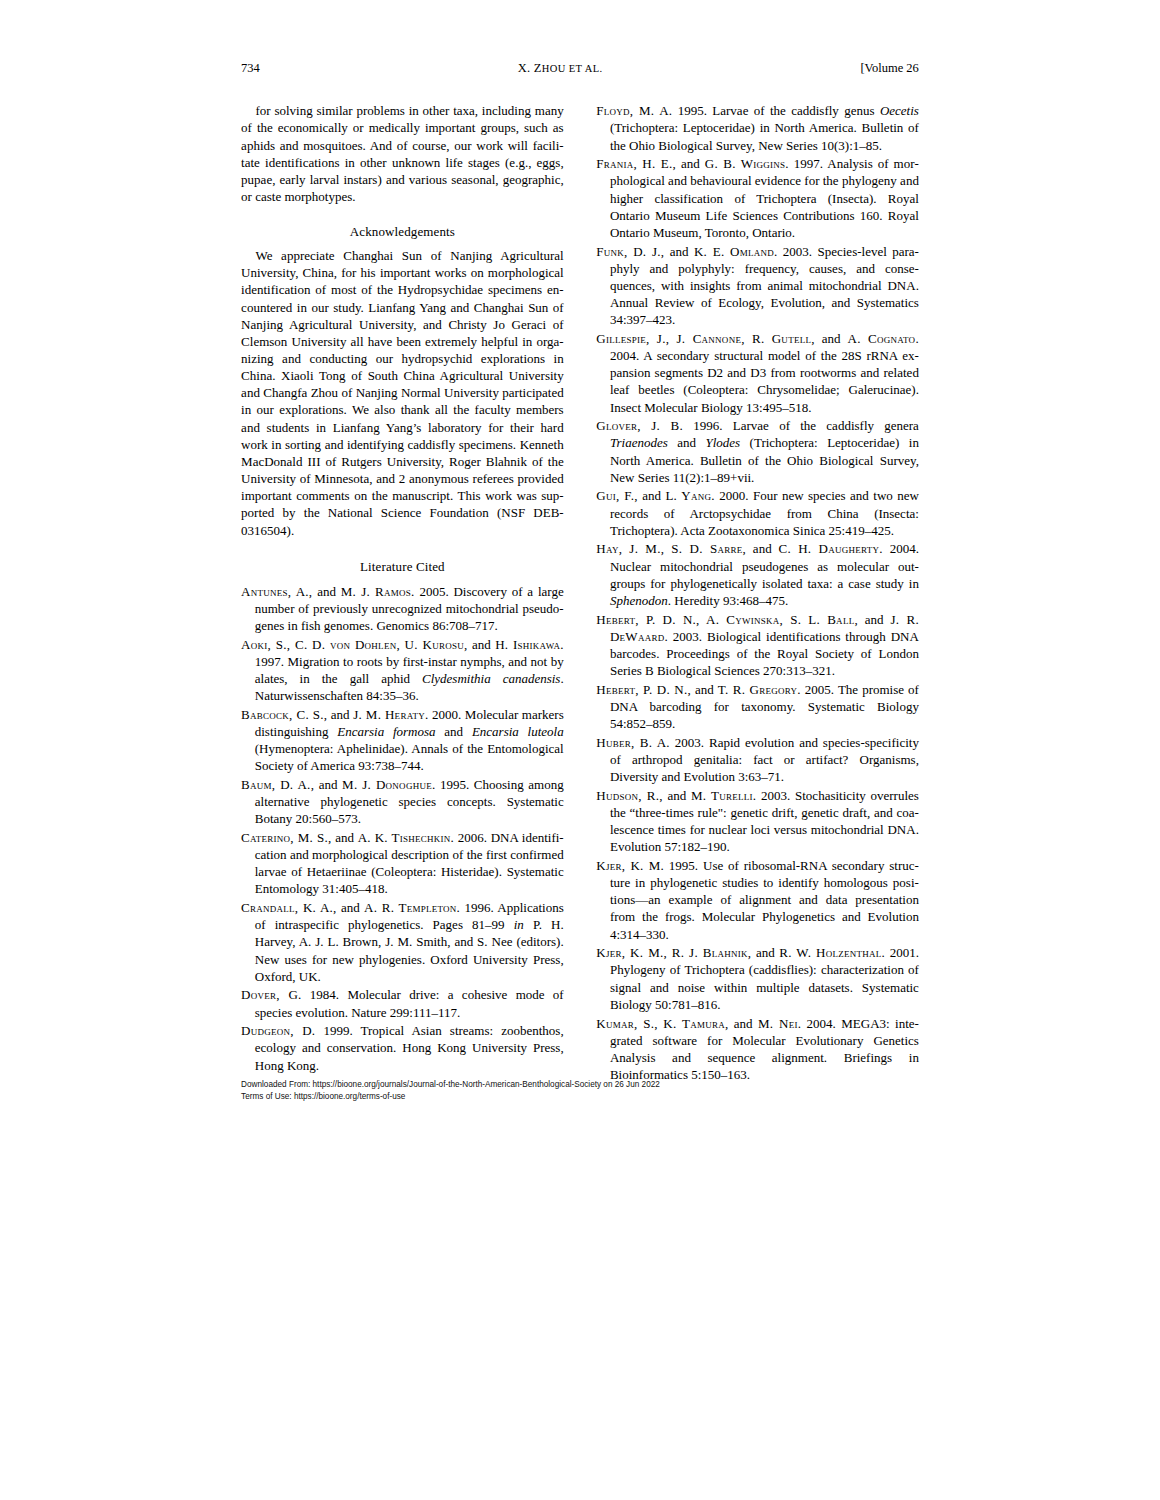734
X. ZHOU ET AL.
[Volume 26
for solving similar problems in other taxa, including many of the economically or medically important groups, such as aphids and mosquitoes. And of course, our work will facilitate identifications in other unknown life stages (e.g., eggs, pupae, early larval instars) and various seasonal, geographic, or caste morphotypes.
Acknowledgements
We appreciate Changhai Sun of Nanjing Agricultural University, China, for his important works on morphological identification of most of the Hydropsychidae specimens encountered in our study. Lianfang Yang and Changhai Sun of Nanjing Agricultural University, and Christy Jo Geraci of Clemson University all have been extremely helpful in organizing and conducting our hydropsychid explorations in China. Xiaoli Tong of South China Agricultural University and Changfa Zhou of Nanjing Normal University participated in our explorations. We also thank all the faculty members and students in Lianfang Yang’s laboratory for their hard work in sorting and identifying caddisfly specimens. Kenneth MacDonald III of Rutgers University, Roger Blahnik of the University of Minnesota, and 2 anonymous referees provided important comments on the manuscript. This work was supported by the National Science Foundation (NSF DEB-0316504).
Literature Cited
Antunes, A., and M. J. Ramos. 2005. Discovery of a large number of previously unrecognized mitochondrial pseudogenes in fish genomes. Genomics 86:708–717.
Aoki, S., C. D. von Dohlen, U. Kurosu, and H. Ishikawa. 1997. Migration to roots by first-instar nymphs, and not by alates, in the gall aphid Clydesmithia canadensis. Naturwissenschaften 84:35–36.
Babcock, C. S., and J. M. Heraty. 2000. Molecular markers distinguishing Encarsia formosa and Encarsia luteola (Hymenoptera: Aphelinidae). Annals of the Entomological Society of America 93:738–744.
Baum, D. A., and M. J. Donoghue. 1995. Choosing among alternative phylogenetic species concepts. Systematic Botany 20:560–573.
Caterino, M. S., and A. K. Tishechkin. 2006. DNA identification and morphological description of the first confirmed larvae of Hetaeriinae (Coleoptera: Histeridae). Systematic Entomology 31:405–418.
Crandall, K. A., and A. R. Templeton. 1996. Applications of intraspecific phylogenetics. Pages 81–99 in P. H. Harvey, A. J. L. Brown, J. M. Smith, and S. Nee (editors). New uses for new phylogenies. Oxford University Press, Oxford, UK.
Dover, G. 1984. Molecular drive: a cohesive mode of species evolution. Nature 299:111–117.
Dudgeon, D. 1999. Tropical Asian streams: zoobenthos, ecology and conservation. Hong Kong University Press, Hong Kong.
Floyd, M. A. 1995. Larvae of the caddisfly genus Oecetis (Trichoptera: Leptoceridae) in North America. Bulletin of the Ohio Biological Survey, New Series 10(3):1–85.
Frania, H. E., and G. B. Wiggins. 1997. Analysis of morphological and behavioural evidence for the phylogeny and higher classification of Trichoptera (Insecta). Royal Ontario Museum Life Sciences Contributions 160. Royal Ontario Museum, Toronto, Ontario.
Funk, D. J., and K. E. Omland. 2003. Species-level paraphyly and polyphyly: frequency, causes, and consequences, with insights from animal mitochondrial DNA. Annual Review of Ecology, Evolution, and Systematics 34:397–423.
Gillespie, J., J. Cannone, R. Gutell, and A. Cognato. 2004. A secondary structural model of the 28S rRNA expansion segments D2 and D3 from rootworms and related leaf beetles (Coleoptera: Chrysomelidae; Galerucinae). Insect Molecular Biology 13:495–518.
Glover, J. B. 1996. Larvae of the caddisfly genera Triaenodes and Ylodes (Trichoptera: Leptoceridae) in North America. Bulletin of the Ohio Biological Survey, New Series 11(2):1–89+vii.
Gui, F., and L. Yang. 2000. Four new species and two new records of Arctopsychidae from China (Insecta: Trichoptera). Acta Zootaxonomica Sinica 25:419–425.
Hay, J. M., S. D. Sarre, and C. H. Daugherty. 2004. Nuclear mitochondrial pseudogenes as molecular outgroups for phylogenetically isolated taxa: a case study in Sphenodon. Heredity 93:468–475.
Hebert, P. D. N., A. Cywinska, S. L. Ball, and J. R. DeWaard. 2003. Biological identifications through DNA barcodes. Proceedings of the Royal Society of London Series B Biological Sciences 270:313–321.
Hebert, P. D. N., and T. R. Gregory. 2005. The promise of DNA barcoding for taxonomy. Systematic Biology 54:852–859.
Huber, B. A. 2003. Rapid evolution and species-specificity of arthropod genitalia: fact or artifact? Organisms, Diversity and Evolution 3:63–71.
Hudson, R., and M. Turelli. 2003. Stochasiticity overrules the “three-times rule": genetic drift, genetic draft, and coalescence times for nuclear loci versus mitochondrial DNA. Evolution 57:182–190.
Kjer, K. M. 1995. Use of ribosomal-RNA secondary structure in phylogenetic studies to identify homologous positions—an example of alignment and data presentation from the frogs. Molecular Phylogenetics and Evolution 4:314–330.
Kjer, K. M., R. J. Blahnik, and R. W. Holzenthal. 2001. Phylogeny of Trichoptera (caddisflies): characterization of signal and noise within multiple datasets. Systematic Biology 50:781–816.
Kumar, S., K. Tamura, and M. Nei. 2004. MEGA3: integrated software for Molecular Evolutionary Genetics Analysis and sequence alignment. Briefings in Bioinformatics 5:150–163.
Downloaded From: https://bioone.org/journals/Journal-of-the-North-American-Benthological-Society on 26 Jun 2022
Terms of Use: https://bioone.org/terms-of-use